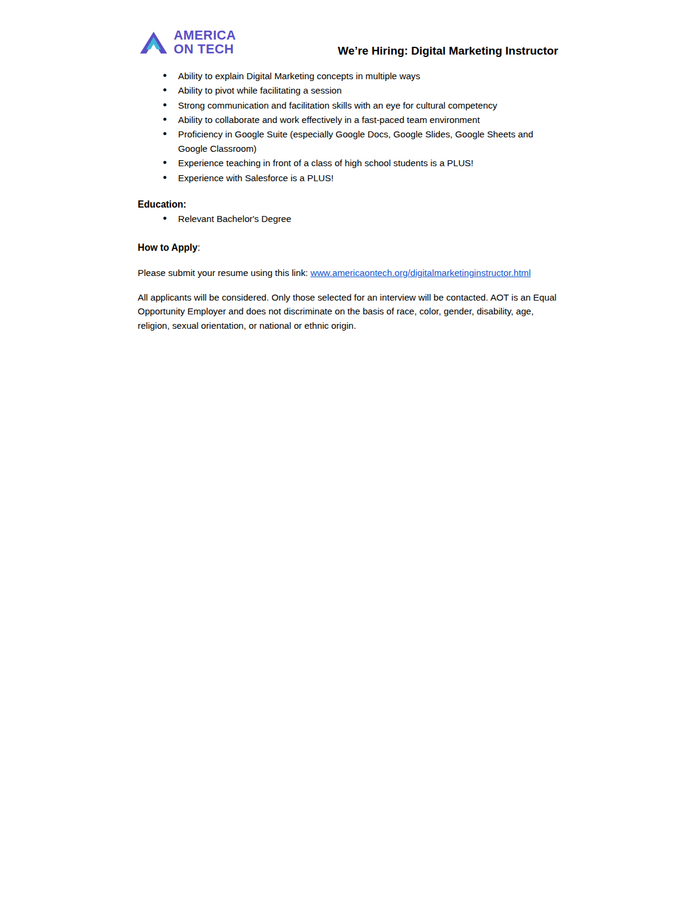AMERICA ON TECH
We’re Hiring: Digital Marketing Instructor
Ability to explain Digital Marketing concepts in multiple ways
Ability to pivot while facilitating a session
Strong communication and facilitation skills with an eye for cultural competency
Ability to collaborate and work effectively in a fast-paced team environment
Proficiency in Google Suite (especially Google Docs, Google Slides, Google Sheets and Google Classroom)
Experience teaching in front of a class of high school students is a PLUS!
Experience with Salesforce is a PLUS!
Education:
Relevant Bachelor's Degree
How to Apply:
Please submit your resume using this link: www.americaontech.org/digitalmarketinginstructor.html
All applicants will be considered. Only those selected for an interview will be contacted. AOT is an Equal Opportunity Employer and does not discriminate on the basis of race, color, gender, disability, age, religion, sexual orientation, or national or ethnic origin.